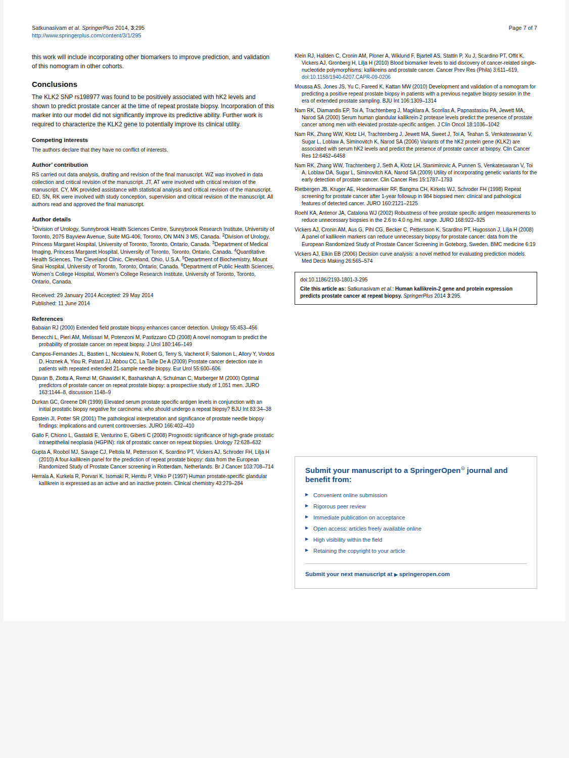Satkunasivam et al. SpringerPlus 2014, 3:295
http://www.springerplus.com/content/3/1/295
Page 7 of 7
this work will include incorporating other biomarkers to improve prediction, and validation of this nomogram in other cohorts.
Conclusions
The KLK2 SNP rs198977 was found to be positively associated with hK2 levels and shown to predict prostate cancer at the time of repeat prostate biopsy. Incorporation of this marker into our model did not significantly improve its predictive ability. Further work is required to characterize the KLK2 gene to potentially improve its clinical utility.
Competing interests
The authors declare that they have no conflict of interests.
Author’ contribution
RS carried out data analysis, drafting and revision of the final manuscript. WZ was involved in data collection and critical revision of the manuscript. JT, AT were involved with critical revision of the manuscript. CY, MK provided assistance with statistical analysis and critical revision of the manuscript. ED, SN, RK were involved with study conception, supervision and critical revision of the manuscript. All authors read and approved the final manuscript.
Author details
1Division of Urology, Sunnybrook Health Sciences Centre, Sunnybrook Research Institute, University of Toronto, 2075 Bayview Avenue, Suite MG-406, Toronto, ON M4N 3 M5, Canada. 2Division of Urology, Princess Margaret Hospital, University of Toronto, Toronto, Ontario, Canada. 3Department of Medical Imaging, Princess Margaret Hospital, University of Toronto, Toronto, Ontario, Canada. 4Quantitative Health Sciences, The Cleveland Clinic, Cleveland, Ohio, U.S.A. 5Department of Biochemistry, Mount Sinai Hospital, University of Toronto, Toronto, Ontario, Canada. 6Department of Public Health Sciences, Women’s College Hospital, Women’s College Research Institute, University of Toronto, Toronto, Ontario, Canada.
Received: 29 January 2014 Accepted: 29 May 2014
Published: 11 June 2014
References
Babaian RJ (2000) Extended field prostate biopsy enhances cancer detection. Urology 55:453–456
Benecchi L, Pieri AM, Melissari M, Potenzoni M, Pastizzaro CD (2008) A novel nomogram to predict the probability of prostate cancer on repeat biopsy. J Urol 180:146–149
Campos-Fernandes JL, Bastien L, Nicolaiew N, Robert G, Terry S, Vacherot F, Salomon L, Allory Y, Vordos D, Hoznek A, Yiou R, Patard JJ, Abbou CC, La Taille De A (2009) Prostate cancer detection rate in patients with repeated extended 21-sample needle biopsy. Eur Urol 55:600–606
Djavan B, Zlotta A, Remzi M, Ghawidel K, Basharkhah A, Schulman C, Marberger M (2000) Optimal predictors of prostate cancer on repeat prostate biopsy: a prospective study of 1,051 men. JURO 163:1144–8, discussion 1148–9
Durkan GC, Greene DR (1999) Elevated serum prostate specific antigen levels in conjunction with an initial prostatic biopsy negative for carcinoma: who should undergo a repeat biopsy? BJU Int 83:34–38
Epstein JI, Potter SR (2001) The pathological interpretation and significance of prostate needle biopsy findings: implications and current controversies. JURO 166:402–410
Gallo F, Chiono L, Gastaldi E, Venturino E, Giberti C (2008) Prognostic significance of high-grade prostatic intraepithelial neoplasia (HGPIN): risk of prostatic cancer on repeat biopsies. Urology 72:628–632
Gupta A, Roobol MJ, Savage CJ, Peltola M, Pettersson K, Scardino PT, Vickers AJ, Schroder FH, Lilja H (2010) A four-kallikrein panel for the prediction of repeat prostate biopsy: data from the European Randomized Study of Prostate Cancer screening in Rotterdam, Netherlands. Br J Cancer 103:708–714
Herrala A, Kurkela R, Porvari K, Isomaki R, Henttu P, Vihko P (1997) Human prostate-specific glandular kallikrein is expressed as an active and an inactive protein. Clinical chemistry 43:279–284
Klein RJ, Hallden C, Cronin AM, Ploner A, Wiklund F, Bjartell AS, Stattin P, Xu J, Scardino PT, Offit K, Vickers AJ, Gronberg H, Lilja H (2010) Blood biomarker levels to aid discovery of cancer-related single-nucleotide polymorphisms: kallikreins and prostate cancer. Cancer Prev Res (Phila) 3:611–619, doi:10.1158/1940-6207.CAPR-09-0206
Moussa AS, Jones JS, Yu C, Fareed K, Kattan MW (2010) Development and validation of a nomogram for predicting a positive repeat prostate biopsy in patients with a previous negative biopsy session in the era of extended prostate sampling. BJU Int 106:1309–1314
Nam RK, Diamandis EP, Toi A, Trachtenberg J, Magklara A, Scorilas A, Papnastasiou PA, Jewett MA, Narod SA (2000) Serum human glandular kallikrein-2 protease levels predict the presence of prostate cancer among men with elevated prostate-specific antigen. J Clin Oncol 18:1036–1042
Nam RK, Zhang WW, Klotz LH, Trachtenberg J, Jewett MA, Sweet J, Toi A, Teahan S, Venkateswaran V, Sugar L, Loblaw A, Siminovitch K, Narod SA (2006) Variants of the hK2 protein gene (KLK2) are associated with serum hK2 levels and predict the presence of prostate cancer at biopsy. Clin Cancer Res 12:6452–6458
Nam RK, Zhang WW, Trachtenberg J, Seth A, Klotz LH, Stanimirovic A, Punnen S, Venkateswaran V, Toi A, Loblaw DA, Sugar L, Siminovitch KA, Narod SA (2009) Utility of incorporating genetic variants for the early detection of prostate cancer. Clin Cancer Res 15:1787–1793
Rietbergen JB, Kruger AE, Hoedemaeker RF, Bangma CH, Kirkels WJ, Schroder FH (1998) Repeat screening for prostate cancer after 1-year followup in 984 biopsied men: clinical and pathological features of detected cancer. JURO 160:2121–2125
Roehl KA, Antenor JA, Catalona WJ (2002) Robustness of free prostate specific antigen measurements to reduce unnecessary biopsies in the 2.6 to 4.0 ng./ml. range. JURO 168:922–925
Vickers AJ, Cronin AM, Aus G, Pihl CG, Becker C, Pettersson K, Scardino PT, Hugosson J, Lilja H (2008) A panel of kallikrein markers can reduce unnecessary biopsy for prostate cancer: data from the European Randomized Study of Prostate Cancer Screening in Goteborg, Sweden. BMC medicine 6:19
Vickers AJ, Elkin EB (2006) Decision curve analysis: a novel method for evaluating prediction models. Med Decis Making 26:565–574
doi:10.1186/2193-1801-3-295
Cite this article as: Satkunasivam et al.: Human kallikrein-2 gene and protein expression predicts prostate cancer at repeat biopsy. SpringerPlus 2014 3:295.
Submit your manuscript to a SpringerOpen☉ journal and benefit from:
Convenient online submission
Rigorous peer review
Immediate publication on acceptance
Open access: articles freely available online
High visibility within the field
Retaining the copyright to your article
Submit your next manuscript at ▶ springeropen.com